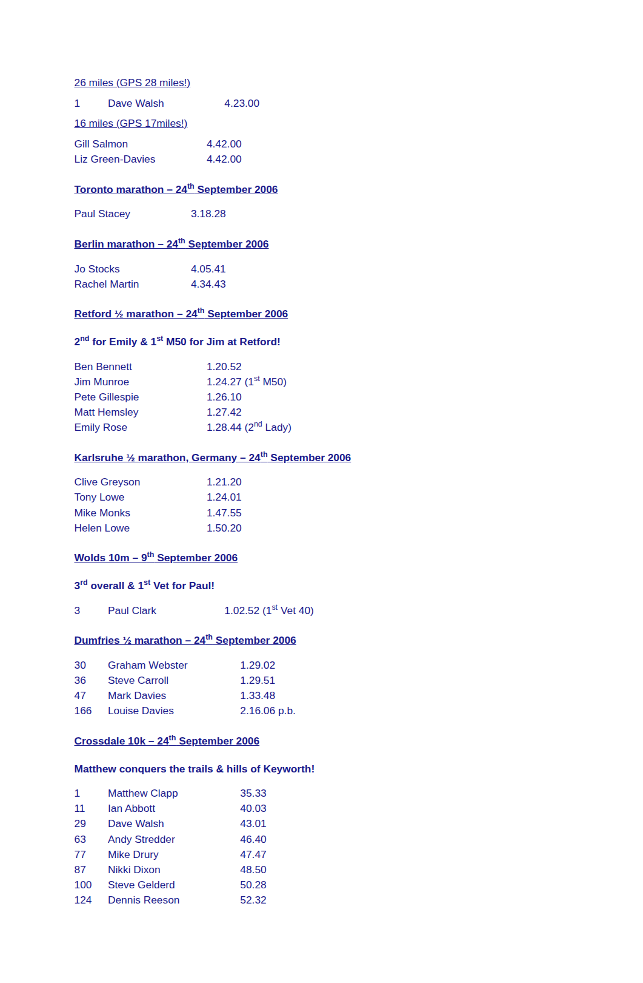26 miles (GPS 28 miles!)
| 1 | Dave Walsh | 4.23.00 |
16 miles (GPS 17miles!)
| Gill Salmon | 4.42.00 |
| Liz Green-Davies | 4.42.00 |
Toronto marathon – 24th September 2006
| Paul Stacey | 3.18.28 |
Berlin marathon – 24th September 2006
| Jo Stocks | 4.05.41 |
| Rachel Martin | 4.34.43 |
Retford ½ marathon – 24th September 2006
2nd for Emily & 1st M50 for Jim at Retford!
| Ben Bennett | 1.20.52 |
| Jim Munroe | 1.24.27 (1 st M50) |
| Pete Gillespie | 1.26.10 |
| Matt Hemsley | 1.27.42 |
| Emily Rose | 1.28.44 (2 nd Lady) |
Karlsruhe ½ marathon, Germany – 24th September 2006
| Clive Greyson | 1.21.20 |
| Tony Lowe | 1.24.01 |
| Mike Monks | 1.47.55 |
| Helen Lowe | 1.50.20 |
Wolds 10m – 9th September 2006
3rd overall & 1st Vet for Paul!
| 3 | Paul Clark | 1.02.52 (1 st Vet 40) |
Dumfries ½ marathon – 24th September 2006
| 30 | Graham Webster | 1.29.02 |
| 36 | Steve Carroll | 1.29.51 |
| 47 | Mark Davies | 1.33.48 |
| 166 | Louise Davies | 2.16.06 p.b. |
Crossdale 10k – 24th September 2006
Matthew conquers the trails & hills of Keyworth!
| 1 | Matthew Clapp | 35.33 |
| 11 | Ian Abbott | 40.03 |
| 29 | Dave Walsh | 43.01 |
| 63 | Andy Stredder | 46.40 |
| 77 | Mike Drury | 47.47 |
| 87 | Nikki Dixon | 48.50 |
| 100 | Steve Gelderd | 50.28 |
| 124 | Dennis Reeson | 52.32 |